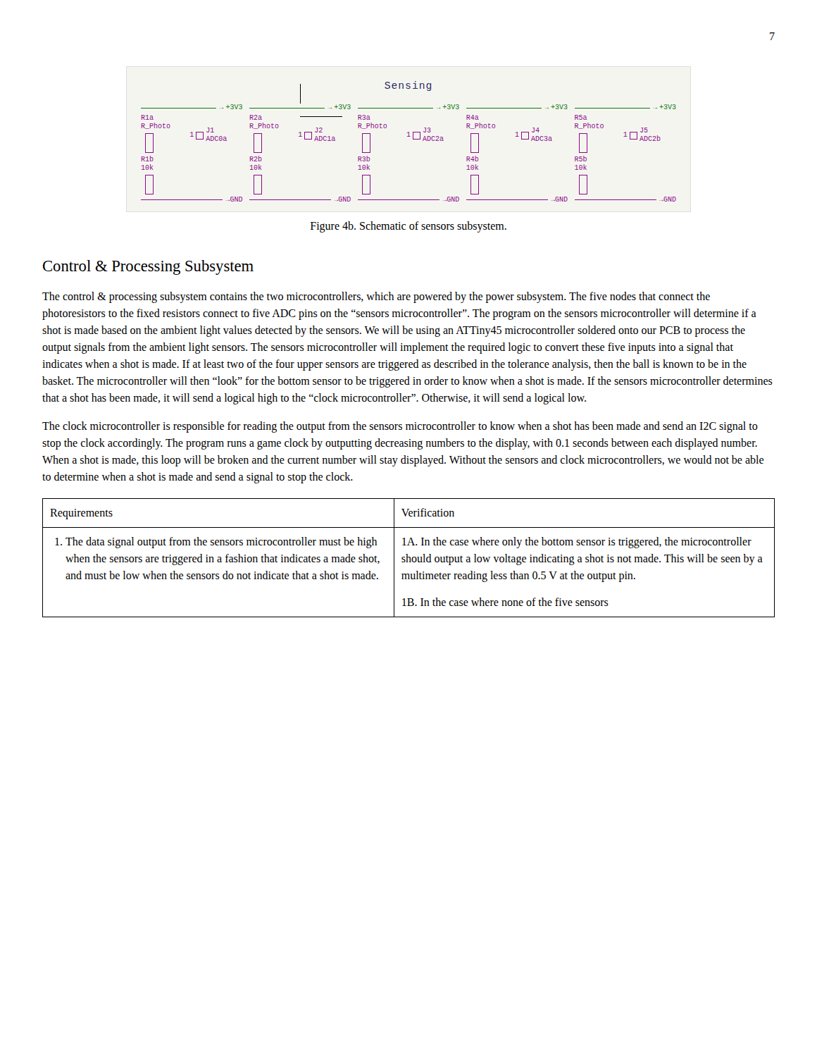7
Sensing
→ +3V3
R1a R_Photo
1 J1
ADC0a
R1b
10k
→ GND
→ +3V3
R2a R_Photo
1 J2
ADC1a
R2b
10k
→ GND
→ +3V3
R3a R_Photo
1 J3
ADC2a
R3b
10k
→ GND
→ +3V3
R4a R_Photo
1 J4
ADC3a
R4b
10k
→ GND
→ +3V3
R5a R_Photo
1 J5
ADC2b
R5b
10k
→ GND
Figure 4b. Schematic of sensors subsystem.
Control & Processing Subsystem
The control & processing subsystem contains the two microcontrollers, which are powered by the power subsystem. The five nodes that connect the photoresistors to the fixed resistors connect to five ADC pins on the “sensors microcontroller”. The program on the sensors microcontroller will determine if a shot is made based on the ambient light values detected by the sensors. We will be using an ATTiny45 microcontroller soldered onto our PCB to process the output signals from the ambient light sensors. The sensors microcontroller will implement the required logic to convert these five inputs into a signal that indicates when a shot is made. If at least two of the four upper sensors are triggered as described in the tolerance analysis, then the ball is known to be in the basket. The microcontroller will then “look” for the bottom sensor to be triggered in order to know when a shot is made. If the sensors microcontroller determines that a shot has been made, it will send a logical high to the “clock microcontroller”. Otherwise, it will send a logical low.
The clock microcontroller is responsible for reading the output from the sensors microcontroller to know when a shot has been made and send an I2C signal to stop the clock accordingly. The program runs a game clock by outputting decreasing numbers to the display, with 0.1 seconds between each displayed number. When a shot is made, this loop will be broken and the current number will stay displayed. Without the sensors and clock microcontrollers, we would not be able to determine when a shot is made and send a signal to stop the clock.
| Requirements | Verification |
| --- | --- |
| The data signal output from the sensors microcontroller must be high when the sensors are triggered in a fashion that indicates a made shot, and must be low when the sensors do not indicate that a shot is made. | 1A. In the case where only the bottom sensor is triggered, the microcontroller should output a low voltage indicating a shot is not made. This will be seen by a multimeter reading less than 0.5 V at the output pin. 1B. In the case where none of the five sensors |